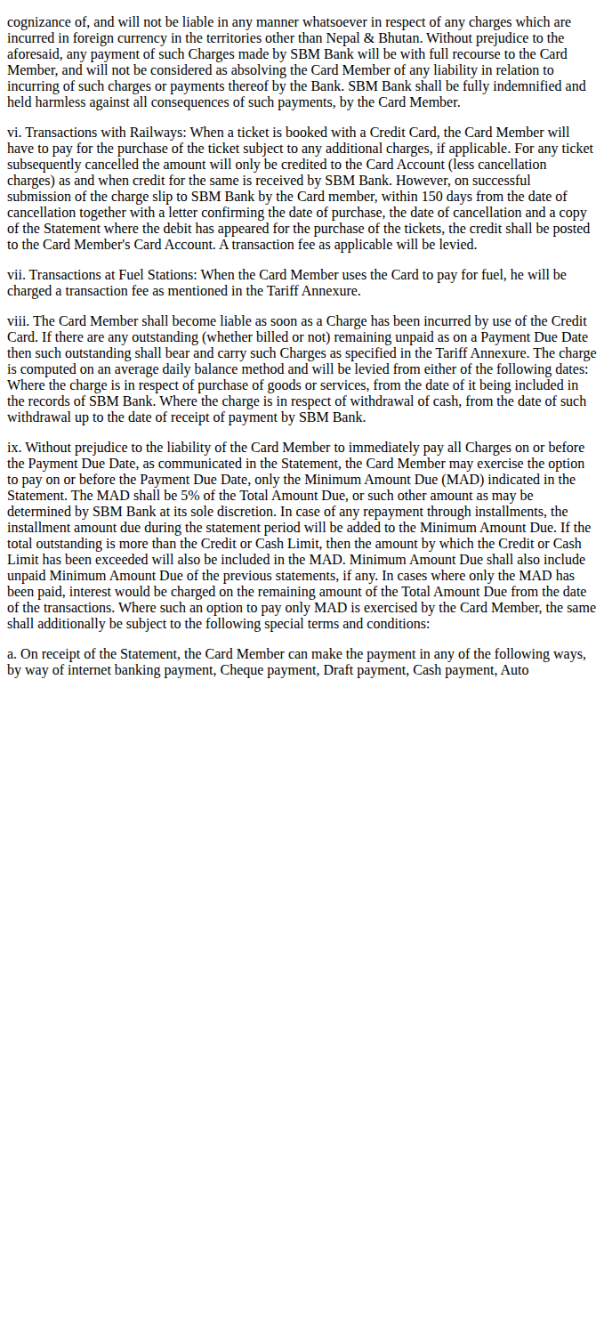cognizance of, and will not be liable in any manner whatsoever in respect of any charges which are incurred in foreign currency in the territories other than Nepal & Bhutan. Without prejudice to the aforesaid, any payment of such Charges made by SBM Bank will be with full recourse to the Card Member, and will not be considered as absolving the Card Member of any liability in relation to incurring of such charges or payments thereof by the Bank. SBM Bank shall be fully indemnified and held harmless against all consequences of such payments, by the Card Member.
vi. Transactions with Railways: When a ticket is booked with a Credit Card, the Card Member will have to pay for the purchase of the ticket subject to any additional charges, if applicable. For any ticket subsequently cancelled the amount will only be credited to the Card Account (less cancellation charges) as and when credit for the same is received by SBM Bank. However, on successful submission of the charge slip to SBM Bank by the Card member, within 150 days from the date of cancellation together with a letter confirming the date of purchase, the date of cancellation and a copy of the Statement where the debit has appeared for the purchase of the tickets, the credit shall be posted to the Card Member's Card Account. A transaction fee as applicable will be levied.
vii. Transactions at Fuel Stations: When the Card Member uses the Card to pay for fuel, he will be charged a transaction fee as mentioned in the Tariff Annexure.
viii. The Card Member shall become liable as soon as a Charge has been incurred by use of the Credit Card. If there are any outstanding (whether billed or not) remaining unpaid as on a Payment Due Date then such outstanding shall bear and carry such Charges as specified in the Tariff Annexure. The charge is computed on an average daily balance method and will be levied from either of the following dates: Where the charge is in respect of purchase of goods or services, from the date of it being included in the records of SBM Bank. Where the charge is in respect of withdrawal of cash, from the date of such withdrawal up to the date of receipt of payment by SBM Bank.
ix. Without prejudice to the liability of the Card Member to immediately pay all Charges on or before the Payment Due Date, as communicated in the Statement, the Card Member may exercise the option to pay on or before the Payment Due Date, only the Minimum Amount Due (MAD) indicated in the Statement. The MAD shall be 5% of the Total Amount Due, or such other amount as may be determined by SBM Bank at its sole discretion. In case of any repayment through installments, the installment amount due during the statement period will be added to the Minimum Amount Due. If the total outstanding is more than the Credit or Cash Limit, then the amount by which the Credit or Cash Limit has been exceeded will also be included in the MAD. Minimum Amount Due shall also include unpaid Minimum Amount Due of the previous statements, if any. In cases where only the MAD has been paid, interest would be charged on the remaining amount of the Total Amount Due from the date of the transactions. Where such an option to pay only MAD is exercised by the Card Member, the same shall additionally be subject to the following special terms and conditions:
a. On receipt of the Statement, the Card Member can make the payment in any of the following ways, by way of internet banking payment, Cheque payment, Draft payment, Cash payment, Auto